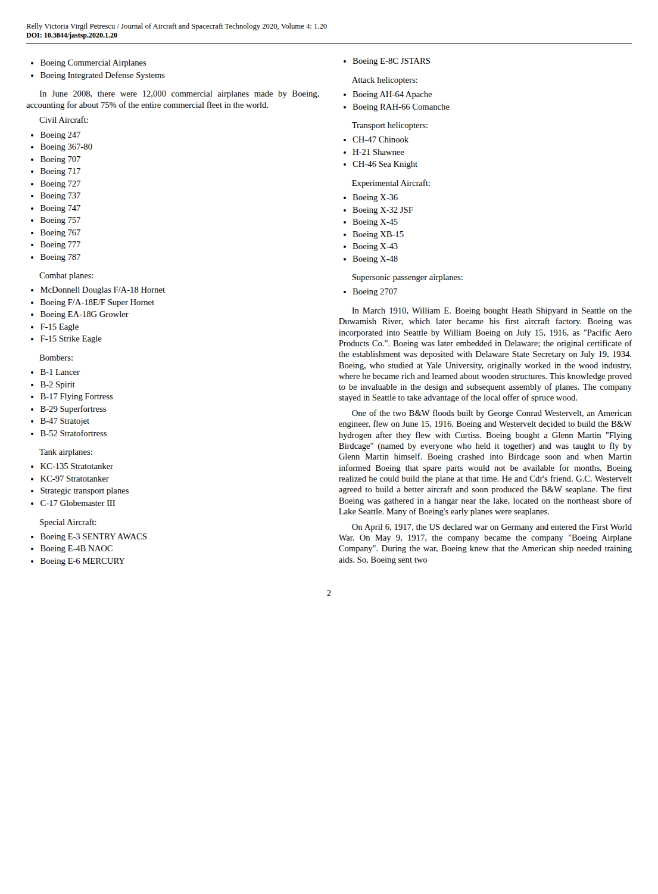Relly Victoria Virgil Petrescu / Journal of Aircraft and Spacecraft Technology 2020, Volume 4: 1.20
DOI: 10.3844/jastsp.2020.1.20
Boeing Commercial Airplanes
Boeing Integrated Defense Systems
In June 2008, there were 12,000 commercial airplanes made by Boeing, accounting for about 75% of the entire commercial fleet in the world.
Civil Aircraft:
Boeing 247
Boeing 367-80
Boeing 707
Boeing 717
Boeing 727
Boeing 737
Boeing 747
Boeing 757
Boeing 767
Boeing 777
Boeing 787
Combat planes:
McDonnell Douglas F/A-18 Hornet
Boeing F/A-18E/F Super Hornet
Boeing EA-18G Growler
F-15 Eagle
F-15 Strike Eagle
Bombers:
B-1 Lancer
B-2 Spirit
B-17 Flying Fortress
B-29 Superfortress
B-47 Stratojet
B-52 Stratofortress
Tank airplanes:
KC-135 Stratotanker
KC-97 Stratotanker
Strategic transport planes
C-17 Globemaster III
Special Aircraft:
Boeing E-3 SENTRY AWACS
Boeing E-4B NAOC
Boeing E-6 MERCURY
Boeing E-8C JSTARS
Attack helicopters:
Boeing AH-64 Apache
Boeing RAH-66 Comanche
Transport helicopters:
CH-47 Chinook
H-21 Shawnee
CH-46 Sea Knight
Experimental Aircraft:
Boeing X-36
Boeing X-32 JSF
Boeing X-45
Boeing XB-15
Boeing X-43
Boeing X-48
Supersonic passenger airplanes:
Boeing 2707
In March 1910, William E. Boeing bought Heath Shipyard in Seattle on the Duwamish River, which later became his first aircraft factory. Boeing was incorporated into Seattle by William Boeing on July 15, 1916, as "Pacific Aero Products Co.". Boeing was later embedded in Delaware; the original certificate of the establishment was deposited with Delaware State Secretary on July 19, 1934. Boeing, who studied at Yale University, originally worked in the wood industry, where he became rich and learned about wooden structures. This knowledge proved to be invaluable in the design and subsequent assembly of planes. The company stayed in Seattle to take advantage of the local offer of spruce wood.
One of the two B&W floods built by George Conrad Westervelt, an American engineer, flew on June 15, 1916. Boeing and Westervelt decided to build the B&W hydrogen after they flew with Curtiss. Boeing bought a Glenn Martin "Flying Birdcage" (named by everyone who held it together) and was taught to fly by Glenn Martin himself. Boeing crashed into Birdcage soon and when Martin informed Boeing that spare parts would not be available for months, Boeing realized he could build the plane at that time. He and Cdr's friend. G.C. Westervelt agreed to build a better aircraft and soon produced the B&W seaplane. The first Boeing was gathered in a hangar near the lake, located on the northeast shore of Lake Seattle. Many of Boeing's early planes were seaplanes.
On April 6, 1917, the US declared war on Germany and entered the First World War. On May 9, 1917, the company became the company "Boeing Airplane Company". During the war, Boeing knew that the American ship needed training aids. So, Boeing sent two
2